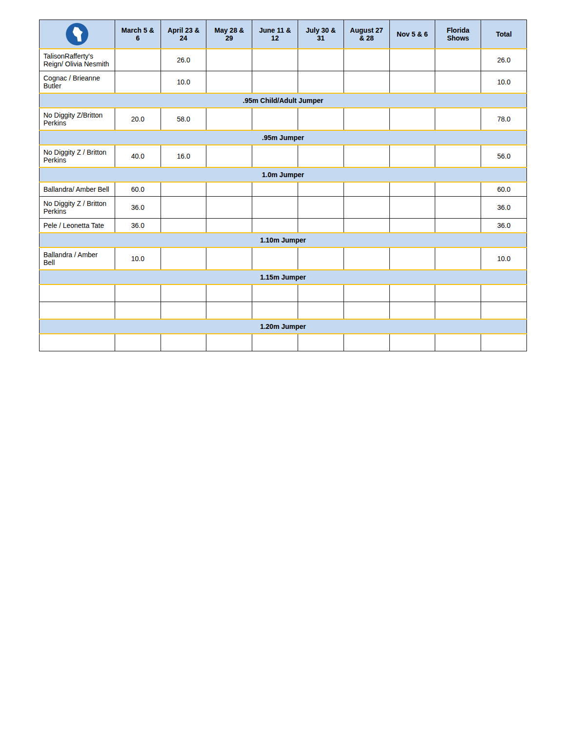| | March 5 & 6 | April 23 & 24 | May 28 & 29 | June 11 & 12 | July 30 & 31 | August 27 & 28 | Nov 5 & 6 | Florida Shows | Total |
| --- | --- | --- | --- | --- | --- | --- | --- | --- | --- |
| TalisonRafferty's Reign/ Olivia Nesmith | | 26.0 | | | | | | | 26.0 |
| Cognac / Brieanne Butler | | 10.0 | | | | | | | 10.0 |
| .95m Child/Adult Jumper |
| No Diggity Z/Britton Perkins | 20.0 | 58.0 | | | | | | | 78.0 |
| .95m Jumper |
| No Diggity Z / Britton Perkins | 40.0 | 16.0 | | | | | | | 56.0 |
| 1.0m Jumper |
| Ballandra/ Amber Bell | 60.0 | | | | | | | | 60.0 |
| No Diggity Z / Britton Perkins | 36.0 | | | | | | | | 36.0 |
| Pele / Leonetta Tate | 36.0 | | | | | | | | 36.0 |
| 1.10m Jumper |
| Ballandra / Amber Bell | 10.0 | | | | | | | | 10.0 |
| 1.15m Jumper |
| 1.20m Jumper |